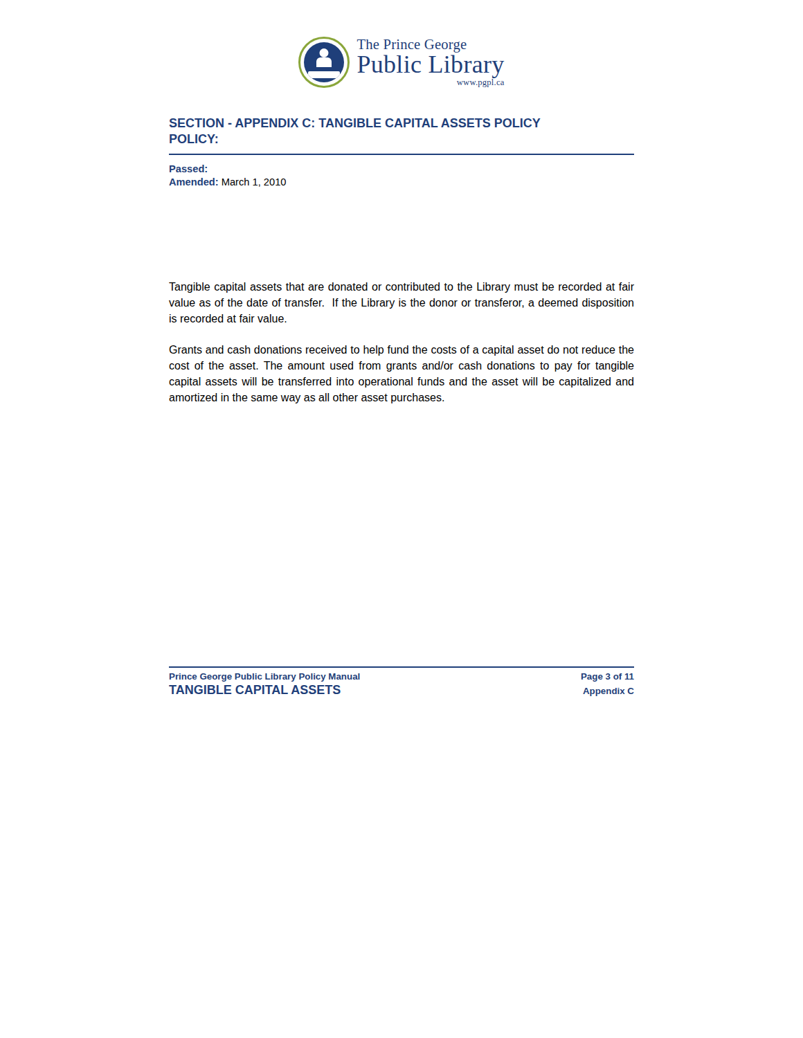The Prince George
Public Library
www.pgpl.ca
SECTION - APPENDIX C: TANGIBLE CAPITAL ASSETS POLICY
POLICY:
Passed:
Amended: March 1, 2010
Tangible capital assets that are donated or contributed to the Library must be recorded at fair value as of the date of transfer. If the Library is the donor or transferor, a deemed disposition is recorded at fair value.
Grants and cash donations received to help fund the costs of a capital asset do not reduce the cost of the asset. The amount used from grants and/or cash donations to pay for tangible capital assets will be transferred into operational funds and the asset will be capitalized and amortized in the same way as all other asset purchases.
Prince George Public Library Policy Manual
Page 3 of 11
TANGIBLE CAPITAL ASSETS
Appendix C